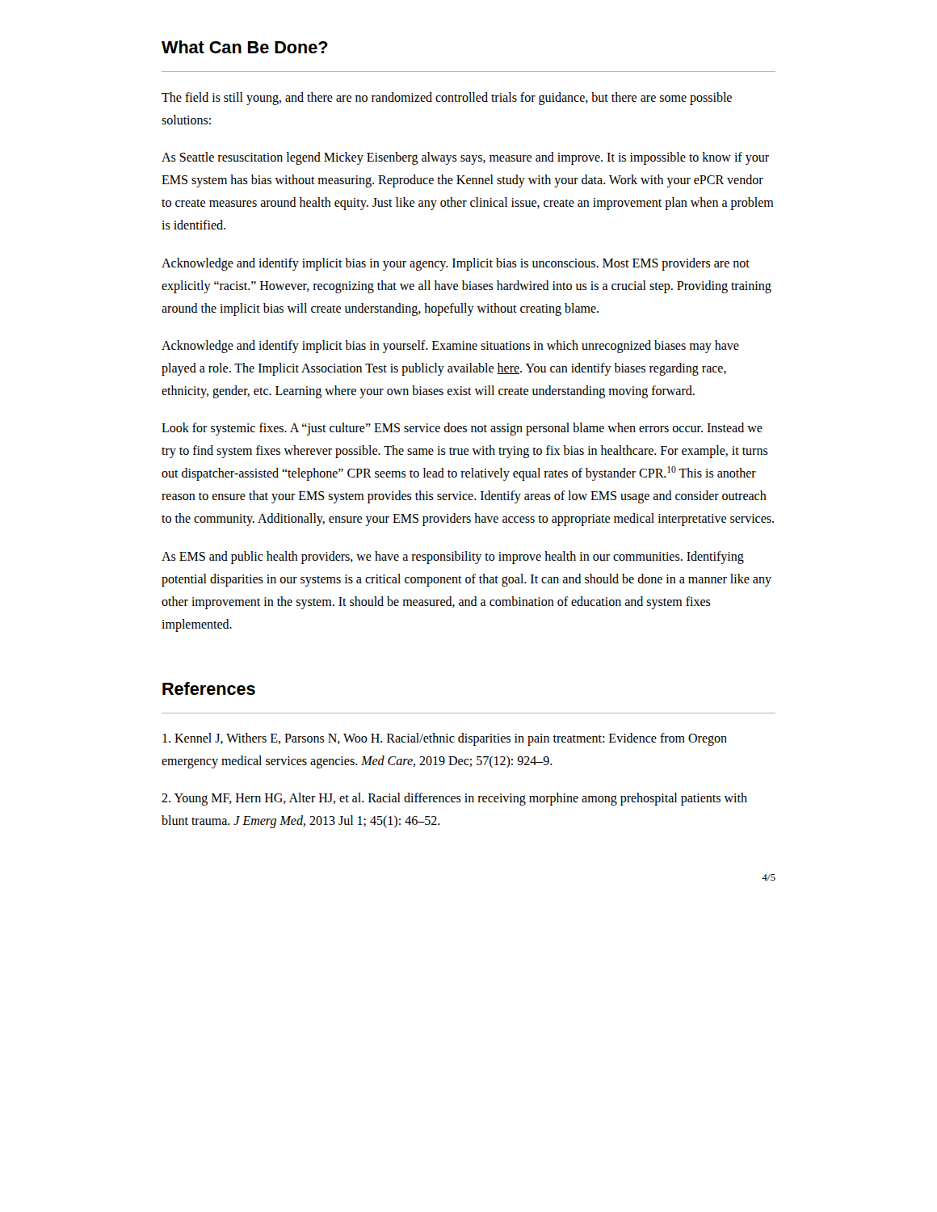What Can Be Done?
The field is still young, and there are no randomized controlled trials for guidance, but there are some possible solutions:
As Seattle resuscitation legend Mickey Eisenberg always says, measure and improve. It is impossible to know if your EMS system has bias without measuring. Reproduce the Kennel study with your data. Work with your ePCR vendor to create measures around health equity. Just like any other clinical issue, create an improvement plan when a problem is identified.
Acknowledge and identify implicit bias in your agency. Implicit bias is unconscious. Most EMS providers are not explicitly “racist.” However, recognizing that we all have biases hardwired into us is a crucial step. Providing training around the implicit bias will create understanding, hopefully without creating blame.
Acknowledge and identify implicit bias in yourself. Examine situations in which unrecognized biases may have played a role. The Implicit Association Test is publicly available here. You can identify biases regarding race, ethnicity, gender, etc. Learning where your own biases exist will create understanding moving forward.
Look for systemic fixes. A “just culture” EMS service does not assign personal blame when errors occur. Instead we try to find system fixes wherever possible. The same is true with trying to fix bias in healthcare. For example, it turns out dispatcher-assisted “telephone” CPR seems to lead to relatively equal rates of bystander CPR.10 This is another reason to ensure that your EMS system provides this service. Identify areas of low EMS usage and consider outreach to the community. Additionally, ensure your EMS providers have access to appropriate medical interpretative services.
As EMS and public health providers, we have a responsibility to improve health in our communities. Identifying potential disparities in our systems is a critical component of that goal. It can and should be done in a manner like any other improvement in the system. It should be measured, and a combination of education and system fixes implemented.
References
1. Kennel J, Withers E, Parsons N, Woo H. Racial/ethnic disparities in pain treatment: Evidence from Oregon emergency medical services agencies. Med Care, 2019 Dec; 57(12): 924–9.
2. Young MF, Hern HG, Alter HJ, et al. Racial differences in receiving morphine among prehospital patients with blunt trauma. J Emerg Med, 2013 Jul 1; 45(1): 46–52.
4/5